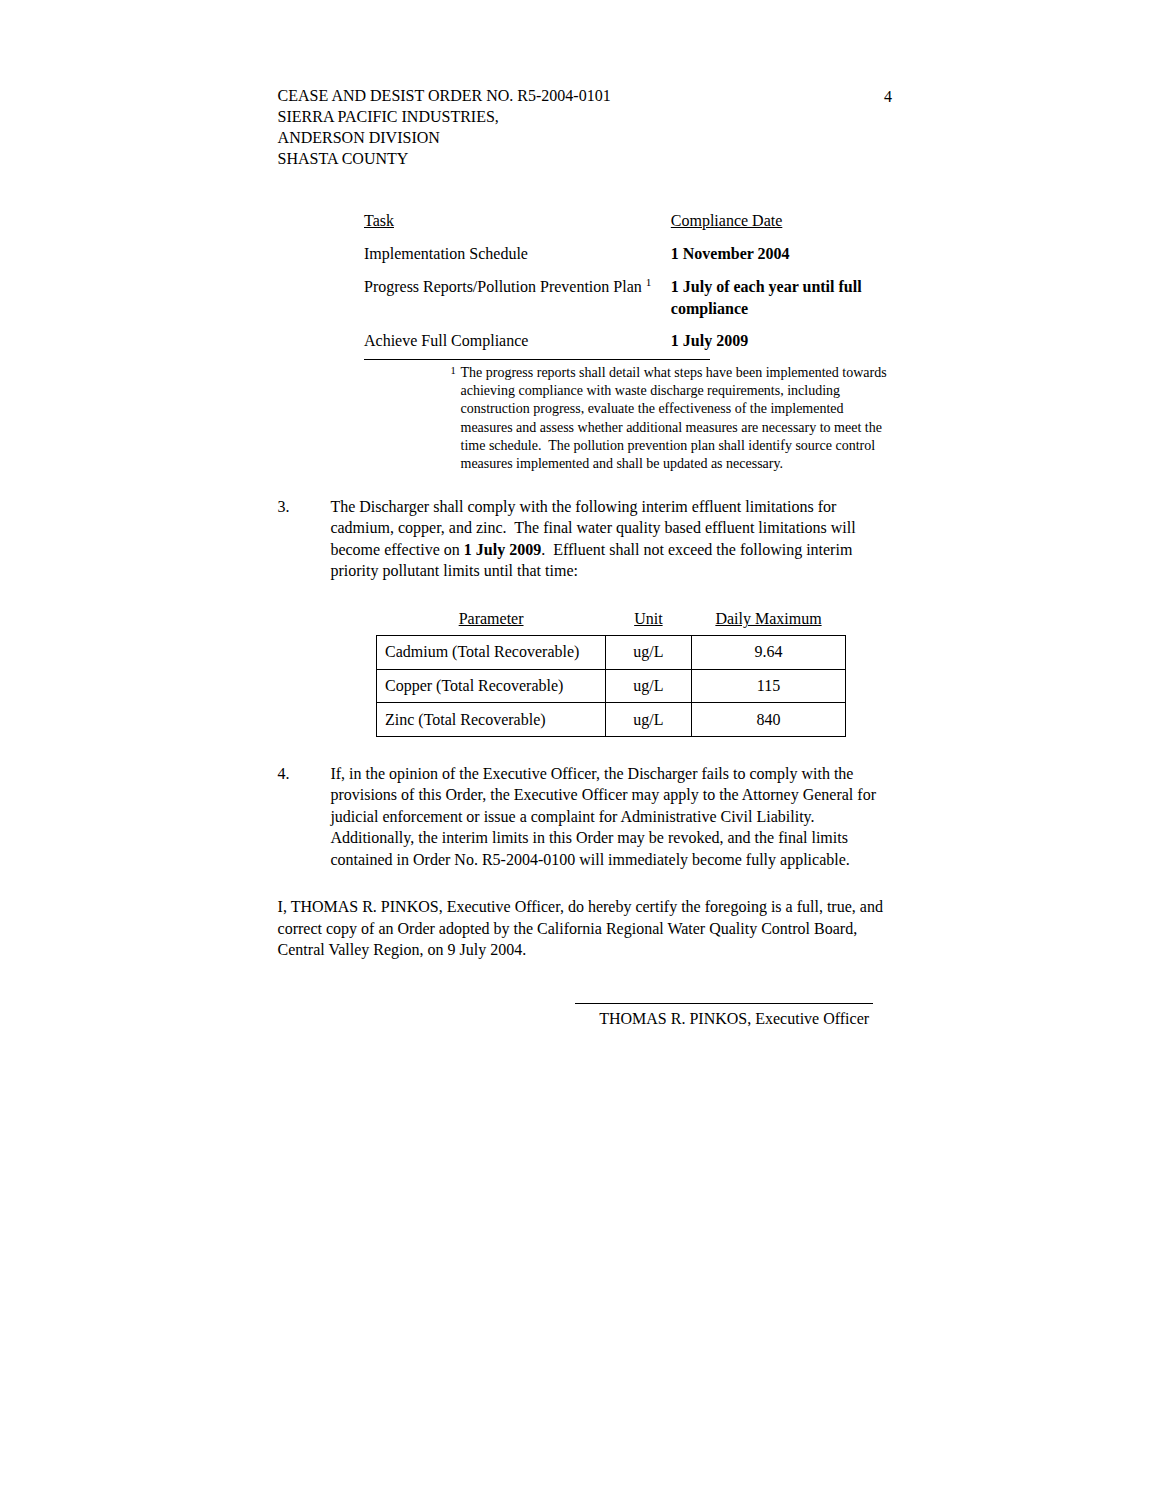4
Cease and Desist Order No. R5-2004-0101
Sierra Pacific Industries,
Anderson Division
Shasta County
| Task | Compliance Date |
| Implementation Schedule | 1 November 2004 |
| Progress Reports/Pollution Prevention Plan 1 | 1 July of each year until full compliance |
| Achieve Full Compliance | 1 July 2009 |
1 The progress reports shall detail what steps have been implemented towards achieving compliance with waste discharge requirements, including construction progress, evaluate the effectiveness of the implemented measures and assess whether additional measures are necessary to meet the time schedule. The pollution prevention plan shall identify source control measures implemented and shall be updated as necessary.
3. The Discharger shall comply with the following interim effluent limitations for cadmium, copper, and zinc. The final water quality based effluent limitations will become effective on 1 July 2009. Effluent shall not exceed the following interim priority pollutant limits until that time:
| Parameter | Unit | Daily Maximum |
| --- | --- | --- |
| Cadmium (Total Recoverable) | ug/L | 9.64 |
| Copper (Total Recoverable) | ug/L | 115 |
| Zinc (Total Recoverable) | ug/L | 840 |
4. If, in the opinion of the Executive Officer, the Discharger fails to comply with the provisions of this Order, the Executive Officer may apply to the Attorney General for judicial enforcement or issue a complaint for Administrative Civil Liability. Additionally, the interim limits in this Order may be revoked, and the final limits contained in Order No. R5-2004-0100 will immediately become fully applicable.
I, THOMAS R. PINKOS, Executive Officer, do hereby certify the foregoing is a full, true, and correct copy of an Order adopted by the California Regional Water Quality Control Board, Central Valley Region, on 9 July 2004.
THOMAS R. PINKOS, Executive Officer